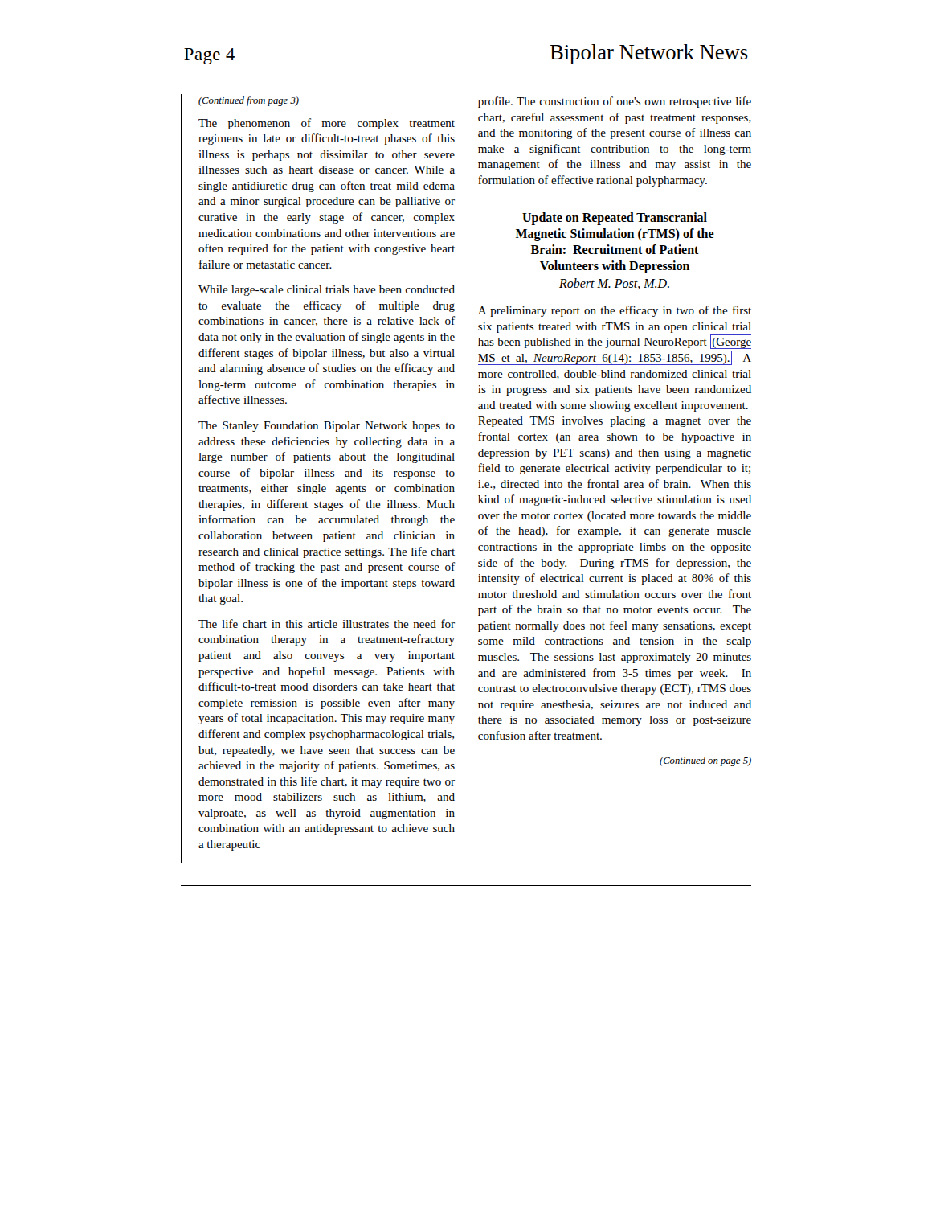Page 4
Bipolar Network News
(Continued from page 3)
The phenomenon of more complex treatment regimens in late or difficult-to-treat phases of this illness is perhaps not dissimilar to other severe illnesses such as heart disease or cancer. While a single antidiuretic drug can often treat mild edema and a minor surgical procedure can be palliative or curative in the early stage of cancer, complex medication combinations and other interventions are often required for the patient with congestive heart failure or metastatic cancer.
While large-scale clinical trials have been conducted to evaluate the efficacy of multiple drug combinations in cancer, there is a relative lack of data not only in the evaluation of single agents in the different stages of bipolar illness, but also a virtual and alarming absence of studies on the efficacy and long-term outcome of combination therapies in affective illnesses.
The Stanley Foundation Bipolar Network hopes to address these deficiencies by collecting data in a large number of patients about the longitudinal course of bipolar illness and its response to treatments, either single agents or combination therapies, in different stages of the illness. Much information can be accumulated through the collaboration between patient and clinician in research and clinical practice settings. The life chart method of tracking the past and present course of bipolar illness is one of the important steps toward that goal.
The life chart in this article illustrates the need for combination therapy in a treatment-refractory patient and also conveys a very important perspective and hopeful message. Patients with difficult-to-treat mood disorders can take heart that complete remission is possible even after many years of total incapacitation. This may require many different and complex psychopharmacological trials, but, repeatedly, we have seen that success can be achieved in the majority of patients. Sometimes, as demonstrated in this life chart, it may require two or more mood stabilizers such as lithium, and valproate, as well as thyroid augmentation in combination with an antidepressant to achieve such a therapeutic
profile. The construction of one's own retrospective life chart, careful assessment of past treatment responses, and the monitoring of the present course of illness can make a significant contribution to the long-term management of the illness and may assist in the formulation of effective rational polypharmacy.
Update on Repeated Transcranial
Magnetic Stimulation (rTMS) of the
Brain: Recruitment of Patient
Volunteers with Depression
Robert M. Post, M.D.
A preliminary report on the efficacy in two of the first six patients treated with rTMS in an open clinical trial has been published in the journal NeuroReport (George MS et al, NeuroReport 6(14): 1853-1856, 1995). A more controlled, double-blind randomized clinical trial is in progress and six patients have been randomized and treated with some showing excellent improvement. Repeated TMS involves placing a magnet over the frontal cortex (an area shown to be hypoactive in depression by PET scans) and then using a magnetic field to generate electrical activity perpendicular to it; i.e., directed into the frontal area of brain. When this kind of magnetic-induced selective stimulation is used over the motor cortex (located more towards the middle of the head), for example, it can generate muscle contractions in the appropriate limbs on the opposite side of the body. During rTMS for depression, the intensity of electrical current is placed at 80% of this motor threshold and stimulation occurs over the front part of the brain so that no motor events occur. The patient normally does not feel many sensations, except some mild contractions and tension in the scalp muscles. The sessions last approximately 20 minutes and are administered from 3-5 times per week. In contrast to electroconvulsive therapy (ECT), rTMS does not require anesthesia, seizures are not induced and there is no associated memory loss or post-seizure confusion after treatment.
(Continued on page 5)